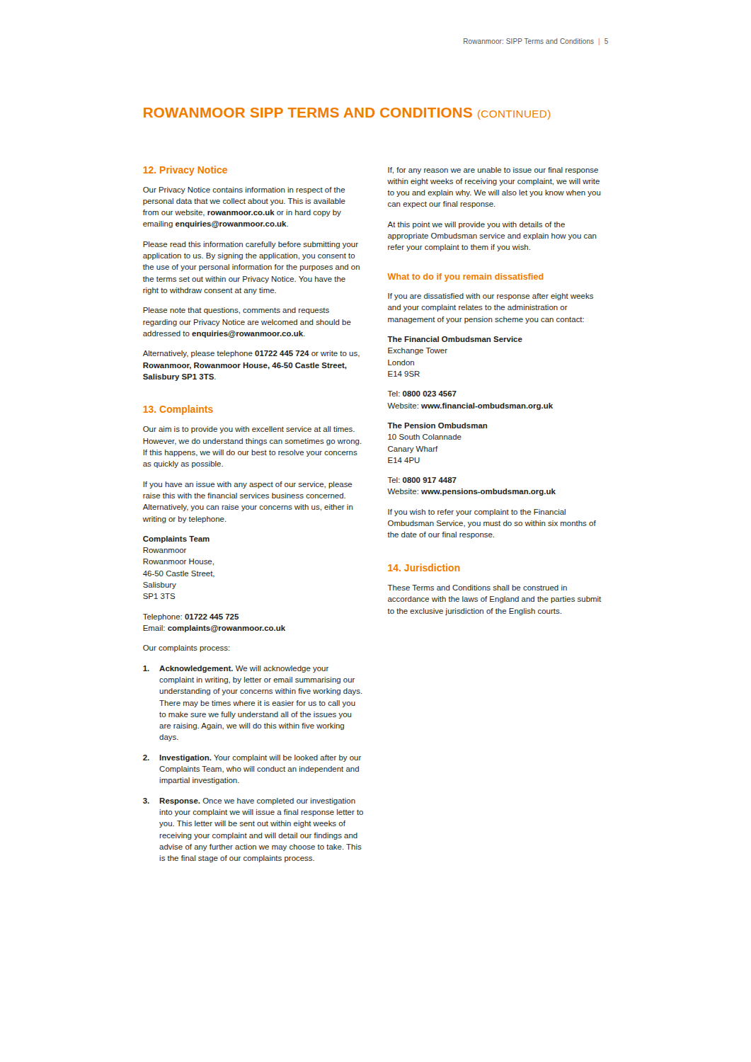Rowanmoor: SIPP Terms and Conditions | 5
Rowanmoor SIPP Terms and Conditions (continued)
12. Privacy Notice
Our Privacy Notice contains information in respect of the personal data that we collect about you. This is available from our website, rowanmoor.co.uk or in hard copy by emailing enquiries@rowanmoor.co.uk.
Please read this information carefully before submitting your application to us. By signing the application, you consent to the use of your personal information for the purposes and on the terms set out within our Privacy Notice. You have the right to withdraw consent at any time.
Please note that questions, comments and requests regarding our Privacy Notice are welcomed and should be addressed to enquiries@rowanmoor.co.uk.
Alternatively, please telephone 01722 445 724 or write to us, Rowanmoor, Rowanmoor House, 46-50 Castle Street, Salisbury SP1 3TS.
13. Complaints
Our aim is to provide you with excellent service at all times. However, we do understand things can sometimes go wrong. If this happens, we will do our best to resolve your concerns as quickly as possible.
If you have an issue with any aspect of our service, please raise this with the financial services business concerned. Alternatively, you can raise your concerns with us, either in writing or by telephone.
Complaints Team
Rowanmoor
Rowanmoor House,
46-50 Castle Street,
Salisbury
SP1 3TS
Telephone: 01722 445 725
Email: complaints@rowanmoor.co.uk
Our complaints process:
Acknowledgement. We will acknowledge your complaint in writing, by letter or email summarising our understanding of your concerns within five working days. There may be times where it is easier for us to call you to make sure we fully understand all of the issues you are raising. Again, we will do this within five working days.
Investigation. Your complaint will be looked after by our Complaints Team, who will conduct an independent and impartial investigation.
Response. Once we have completed our investigation into your complaint we will issue a final response letter to you. This letter will be sent out within eight weeks of receiving your complaint and will detail our findings and advise of any further action we may choose to take. This is the final stage of our complaints process.
If, for any reason we are unable to issue our final response within eight weeks of receiving your complaint, we will write to you and explain why. We will also let you know when you can expect our final response.
At this point we will provide you with details of the appropriate Ombudsman service and explain how you can refer your complaint to them if you wish.
What to do if you remain dissatisfied
If you are dissatisfied with our response after eight weeks and your complaint relates to the administration or management of your pension scheme you can contact:
The Financial Ombudsman Service
Exchange Tower
London
E14 9SR
Tel: 0800 023 4567
Website: www.financial-ombudsman.org.uk
The Pension Ombudsman
10 South Colannade
Canary Wharf
E14 4PU
Tel: 0800 917 4487
Website: www.pensions-ombudsman.org.uk
If you wish to refer your complaint to the Financial Ombudsman Service, you must do so within six months of the date of our final response.
14. Jurisdiction
These Terms and Conditions shall be construed in accordance with the laws of England and the parties submit to the exclusive jurisdiction of the English courts.